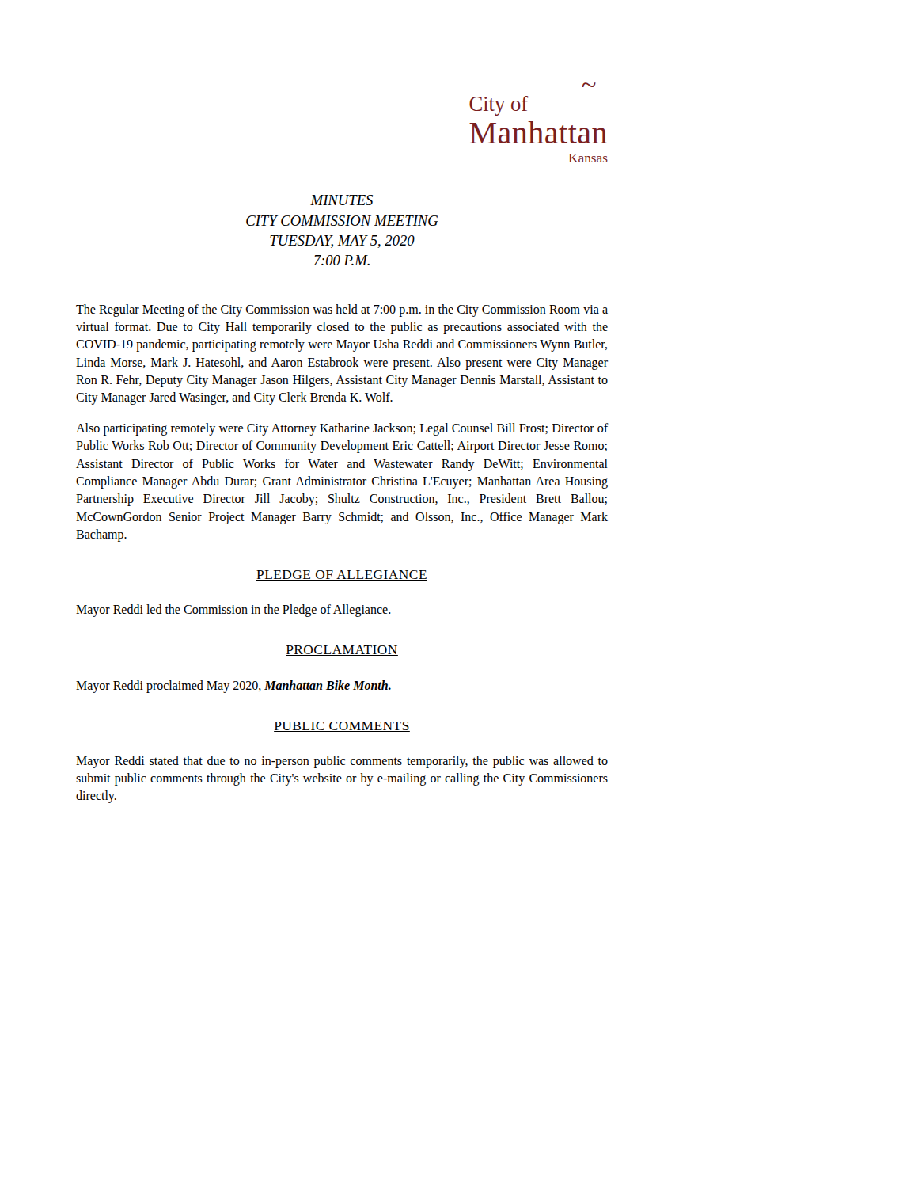~ City of
Manhattan Kansas
MINUTES CITY COMMISSION MEETING TUESDAY, MAY 5, 2020 7:00 P.M.
The Regular Meeting of the City Commission was held at 7:00 p.m. in the City Commission Room via a virtual format. Due to City Hall temporarily closed to the public as precautions associated with the COVID-19 pandemic, participating remotely were Mayor Usha Reddi and Commissioners Wynn Butler, Linda Morse, Mark J. Hatesohl, and Aaron Estabrook were present. Also present were City Manager Ron R. Fehr, Deputy City Manager Jason Hilgers, Assistant City Manager Dennis Marstall, Assistant to City Manager Jared Wasinger, and City Clerk Brenda K. Wolf.
Also participating remotely were City Attorney Katharine Jackson; Legal Counsel Bill Frost; Director of Public Works Rob Ott; Director of Community Development Eric Cattell; Airport Director Jesse Romo; Assistant Director of Public Works for Water and Wastewater Randy DeWitt; Environmental Compliance Manager Abdu Durar; Grant Administrator Christina L'Ecuyer; Manhattan Area Housing Partnership Executive Director Jill Jacoby; Shultz Construction, Inc., President Brett Ballou; McCownGordon Senior Project Manager Barry Schmidt; and Olsson, Inc., Office Manager Mark Bachamp.
PLEDGE OF ALLEGIANCE
Mayor Reddi led the Commission in the Pledge of Allegiance.
PROCLAMATION
Mayor Reddi proclaimed May 2020, Manhattan Bike Month.
PUBLIC COMMENTS
Mayor Reddi stated that due to no in-person public comments temporarily, the public was allowed to submit public comments through the City's website or by e-mailing or calling the City Commissioners directly.